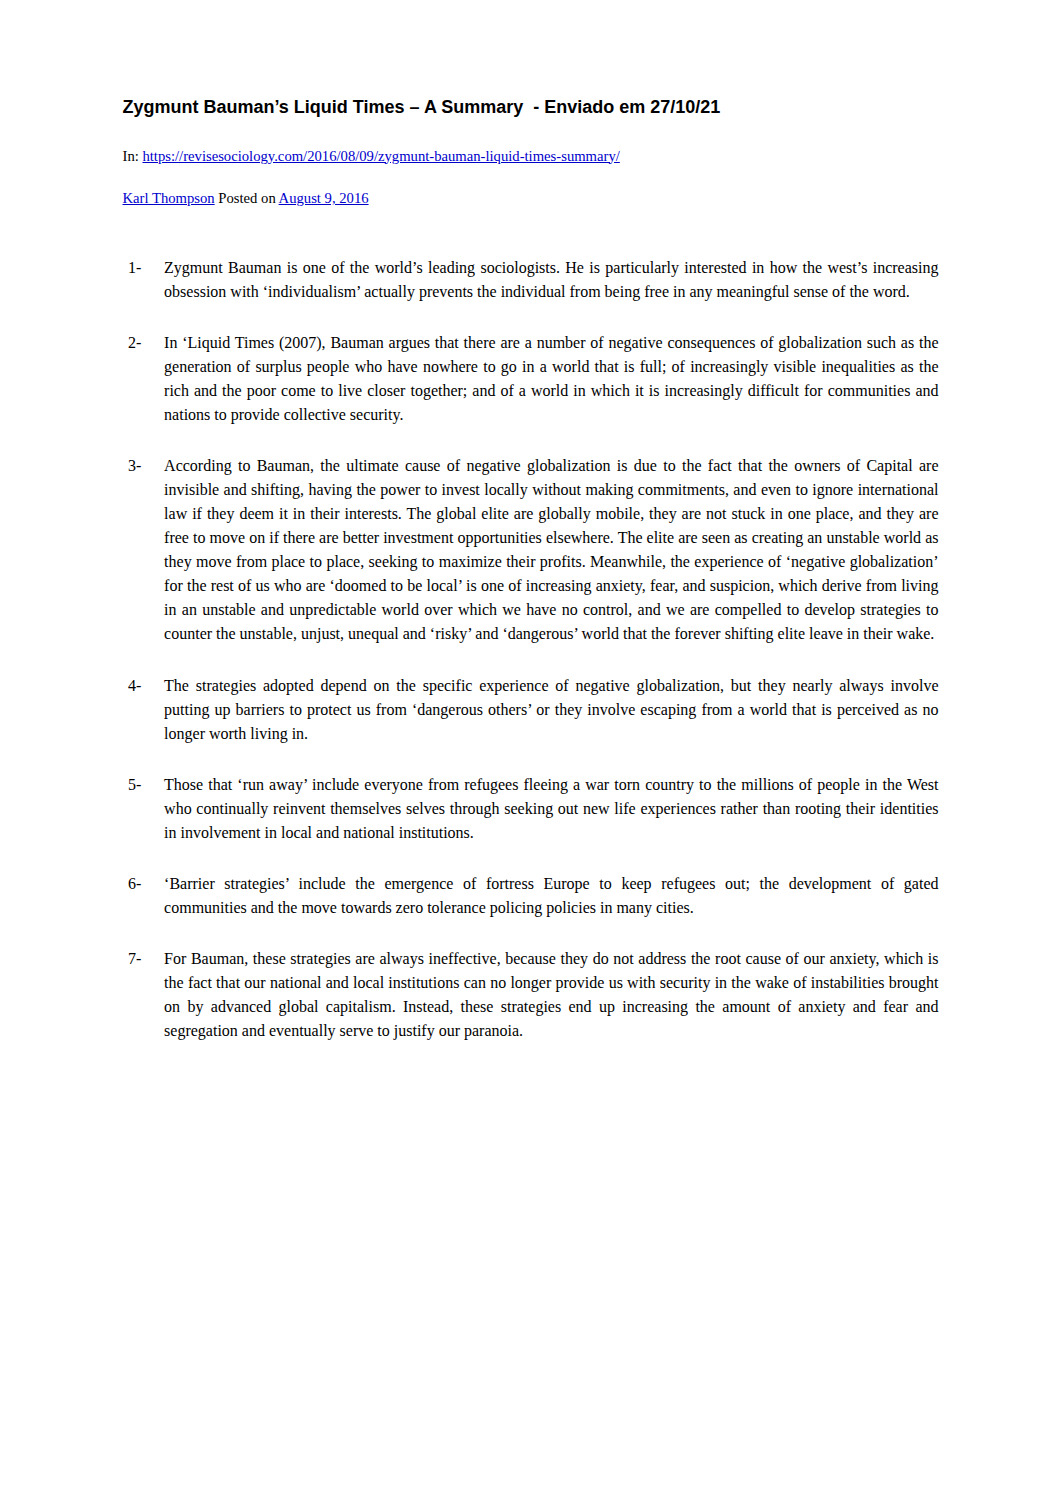Zygmunt Bauman’s Liquid Times – A Summary - Enviado em 27/10/21
In: https://revisesociology.com/2016/08/09/zygmunt-bauman-liquid-times-summary/
Karl Thompson Posted on August 9, 2016
Zygmunt Bauman is one of the world’s leading sociologists. He is particularly interested in how the west’s increasing obsession with ‘individualism’ actually prevents the individual from being free in any meaningful sense of the word.
In ‘Liquid Times (2007), Bauman argues that there are a number of negative consequences of globalization such as the generation of surplus people who have nowhere to go in a world that is full; of increasingly visible inequalities as the rich and the poor come to live closer together; and of a world in which it is increasingly difficult for communities and nations to provide collective security.
According to Bauman, the ultimate cause of negative globalization is due to the fact that the owners of Capital are invisible and shifting, having the power to invest locally without making commitments, and even to ignore international law if they deem it in their interests. The global elite are globally mobile, they are not stuck in one place, and they are free to move on if there are better investment opportunities elsewhere. The elite are seen as creating an unstable world as they move from place to place, seeking to maximize their profits. Meanwhile, the experience of ‘negative globalization’ for the rest of us who are ‘doomed to be local’ is one of increasing anxiety, fear, and suspicion, which derive from living in an unstable and unpredictable world over which we have no control, and we are compelled to develop strategies to counter the unstable, unjust, unequal and ‘risky’ and ‘dangerous’ world that the forever shifting elite leave in their wake.
The strategies adopted depend on the specific experience of negative globalization, but they nearly always involve putting up barriers to protect us from ‘dangerous others’ or they involve escaping from a world that is perceived as no longer worth living in.
Those that ‘run away’ include everyone from refugees fleeing a war torn country to the millions of people in the West who continually reinvent themselves selves through seeking out new life experiences rather than rooting their identities in involvement in local and national institutions.
‘Barrier strategies’ include the emergence of fortress Europe to keep refugees out; the development of gated communities and the move towards zero tolerance policing policies in many cities.
For Bauman, these strategies are always ineffective, because they do not address the root cause of our anxiety, which is the fact that our national and local institutions can no longer provide us with security in the wake of instabilities brought on by advanced global capitalism. Instead, these strategies end up increasing the amount of anxiety and fear and segregation and eventually serve to justify our paranoia.